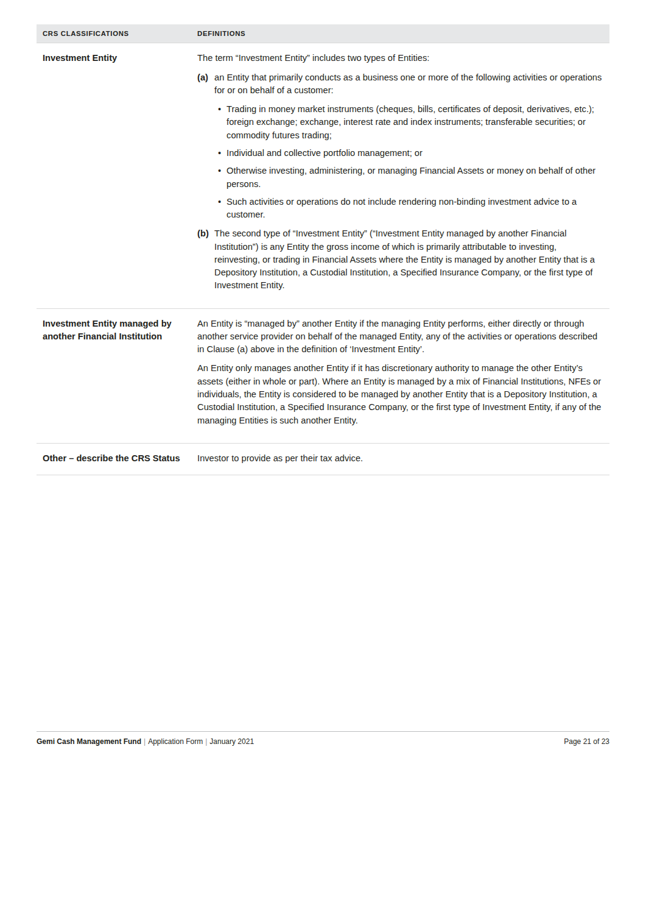| CRS Classifications | Definitions |
| --- | --- |
| Investment Entity | The term “Investment Entity” includes two types of Entities: (a) an Entity that primarily conducts as a business one or more of the following activities or operations for or on behalf of a customer: Trading in money market instruments (cheques, bills, certificates of deposit, derivatives, etc.); foreign exchange; exchange, interest rate and index instruments; transferable securities; or commodity futures trading; Individual and collective portfolio management; or Otherwise investing, administering, or managing Financial Assets or money on behalf of other persons. Such activities or operations do not include rendering non-binding investment advice to a customer. (b) The second type of “Investment Entity” (“Investment Entity managed by another Financial Institution”) is any Entity the gross income of which is primarily attributable to investing, reinvesting, or trading in Financial Assets where the Entity is managed by another Entity that is a Depository Institution, a Custodial Institution, a Specified Insurance Company, or the first type of Investment Entity. |
| Investment Entity managed by another Financial Institution | An Entity is “managed by” another Entity if the managing Entity performs, either directly or through another service provider on behalf of the managed Entity, any of the activities or operations described in Clause (a) above in the definition of ‘Investment Entity’. An Entity only manages another Entity if it has discretionary authority to manage the other Entity’s assets (either in whole or part). Where an Entity is managed by a mix of Financial Institutions, NFEs or individuals, the Entity is considered to be managed by another Entity that is a Depository Institution, a Custodial Institution, a Specified Insurance Company, or the first type of Investment Entity, if any of the managing Entities is such another Entity. |
| Other – describe the CRS Status | Investor to provide as per their tax advice. |
Gemi Cash Management Fund|Application Form|January 2021
Page 21 of 23